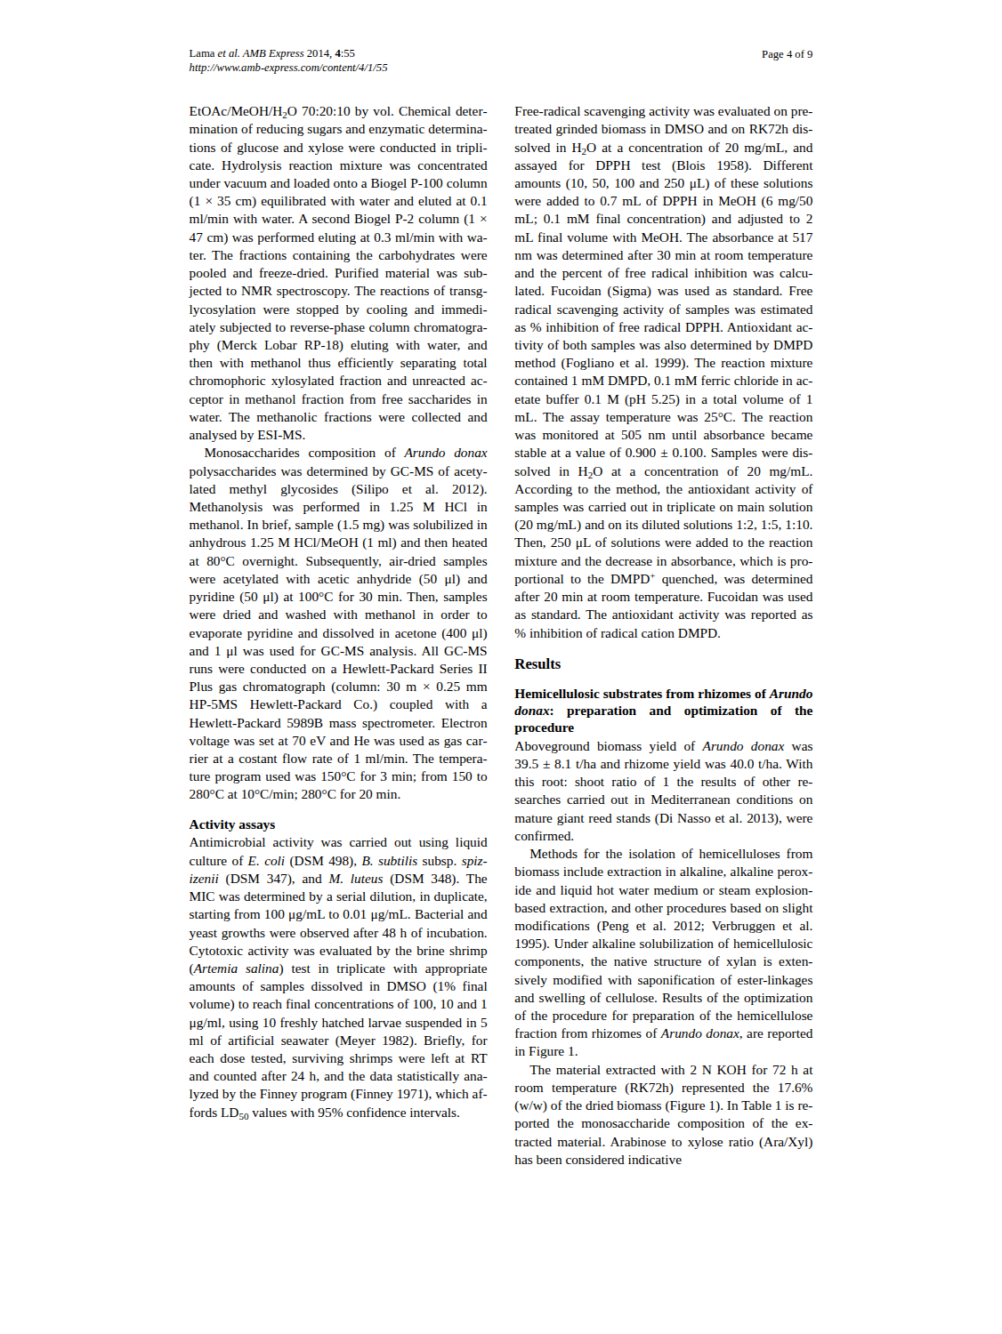Lama et al. AMB Express 2014, 4:55
http://www.amb-express.com/content/4/1/55
Page 4 of 9
EtOAc/MeOH/H2O 70:20:10 by vol. Chemical determination of reducing sugars and enzymatic determinations of glucose and xylose were conducted in triplicate. Hydrolysis reaction mixture was concentrated under vacuum and loaded onto a Biogel P-100 column (1 × 35 cm) equilibrated with water and eluted at 0.1 ml/min with water. A second Biogel P-2 column (1 × 47 cm) was performed eluting at 0.3 ml/min with water. The fractions containing the carbohydrates were pooled and freeze-dried. Purified material was subjected to NMR spectroscopy. The reactions of transglycosylation were stopped by cooling and immediately subjected to reverse-phase column chromatography (Merck Lobar RP-18) eluting with water, and then with methanol thus efficiently separating total chromophoric xylosylated fraction and unreacted acceptor in methanol fraction from free saccharides in water. The methanolic fractions were collected and analysed by ESI-MS.
Monosaccharides composition of Arundo donax polysaccharides was determined by GC-MS of acetylated methyl glycosides (Silipo et al. 2012). Methanolysis was performed in 1.25 M HCl in methanol. In brief, sample (1.5 mg) was solubilized in anhydrous 1.25 M HCl/MeOH (1 ml) and then heated at 80°C overnight. Subsequently, air-dried samples were acetylated with acetic anhydride (50 μl) and pyridine (50 μl) at 100°C for 30 min. Then, samples were dried and washed with methanol in order to evaporate pyridine and dissolved in acetone (400 μl) and 1 μl was used for GC-MS analysis. All GC-MS runs were conducted on a Hewlett-Packard Series II Plus gas chromatograph (column: 30 m × 0.25 mm HP-5MS Hewlett-Packard Co.) coupled with a Hewlett-Packard 5989B mass spectrometer. Electron voltage was set at 70 eV and He was used as gas carrier at a costant flow rate of 1 ml/min. The temperature program used was 150°C for 3 min; from 150 to 280°C at 10°C/min; 280°C for 20 min.
Activity assays
Antimicrobial activity was carried out using liquid culture of E. coli (DSM 498), B. subtilis subsp. spizizenii (DSM 347), and M. luteus (DSM 348). The MIC was determined by a serial dilution, in duplicate, starting from 100 μg/mL to 0.01 μg/mL. Bacterial and yeast growths were observed after 48 h of incubation. Cytotoxic activity was evaluated by the brine shrimp (Artemia salina) test in triplicate with appropriate amounts of samples dissolved in DMSO (1% final volume) to reach final concentrations of 100, 10 and 1 μg/ml, using 10 freshly hatched larvae suspended in 5 ml of artificial seawater (Meyer 1982). Briefly, for each dose tested, surviving shrimps were left at RT and counted after 24 h, and the data statistically analyzed by the Finney program (Finney 1971), which affords LD50 values with 95% confidence intervals.
Free-radical scavenging activity was evaluated on pretreated grinded biomass in DMSO and on RK72h dissolved in H2O at a concentration of 20 mg/mL, and assayed for DPPH test (Blois 1958). Different amounts (10, 50, 100 and 250 μL) of these solutions were added to 0.7 mL of DPPH in MeOH (6 mg/50 mL; 0.1 mM final concentration) and adjusted to 2 mL final volume with MeOH. The absorbance at 517 nm was determined after 30 min at room temperature and the percent of free radical inhibition was calculated. Fucoidan (Sigma) was used as standard. Free radical scavenging activity of samples was estimated as % inhibition of free radical DPPH. Antioxidant activity of both samples was also determined by DMPD method (Fogliano et al. 1999). The reaction mixture contained 1 mM DMPD, 0.1 mM ferric chloride in acetate buffer 0.1 M (pH 5.25) in a total volume of 1 mL. The assay temperature was 25°C. The reaction was monitored at 505 nm until absorbance became stable at a value of 0.900 ± 0.100. Samples were dissolved in H2O at a concentration of 20 mg/mL. According to the method, the antioxidant activity of samples was carried out in triplicate on main solution (20 mg/mL) and on its diluted solutions 1:2, 1:5, 1:10. Then, 250 μL of solutions were added to the reaction mixture and the decrease in absorbance, which is proportional to the DMPD+ quenched, was determined after 20 min at room temperature. Fucoidan was used as standard. The antioxidant activity was reported as % inhibition of radical cation DMPD.
Results
Hemicellulosic substrates from rhizomes of Arundo donax: preparation and optimization of the procedure
Aboveground biomass yield of Arundo donax was 39.5 ± 8.1 t/ha and rhizome yield was 40.0 t/ha. With this root: shoot ratio of 1 the results of other researches carried out in Mediterranean conditions on mature giant reed stands (Di Nasso et al. 2013), were confirmed.
Methods for the isolation of hemicelluloses from biomass include extraction in alkaline, alkaline peroxide and liquid hot water medium or steam explosion-based extraction, and other procedures based on slight modifications (Peng et al. 2012; Verbruggen et al. 1995). Under alkaline solubilization of hemicellulosic components, the native structure of xylan is extensively modified with saponification of ester-linkages and swelling of cellulose. Results of the optimization of the procedure for preparation of the hemicellulose fraction from rhizomes of Arundo donax, are reported in Figure 1.
The material extracted with 2 N KOH for 72 h at room temperature (RK72h) represented the 17.6% (w/w) of the dried biomass (Figure 1). In Table 1 is reported the monosaccharide composition of the extracted material. Arabinose to xylose ratio (Ara/Xyl) has been considered indicative